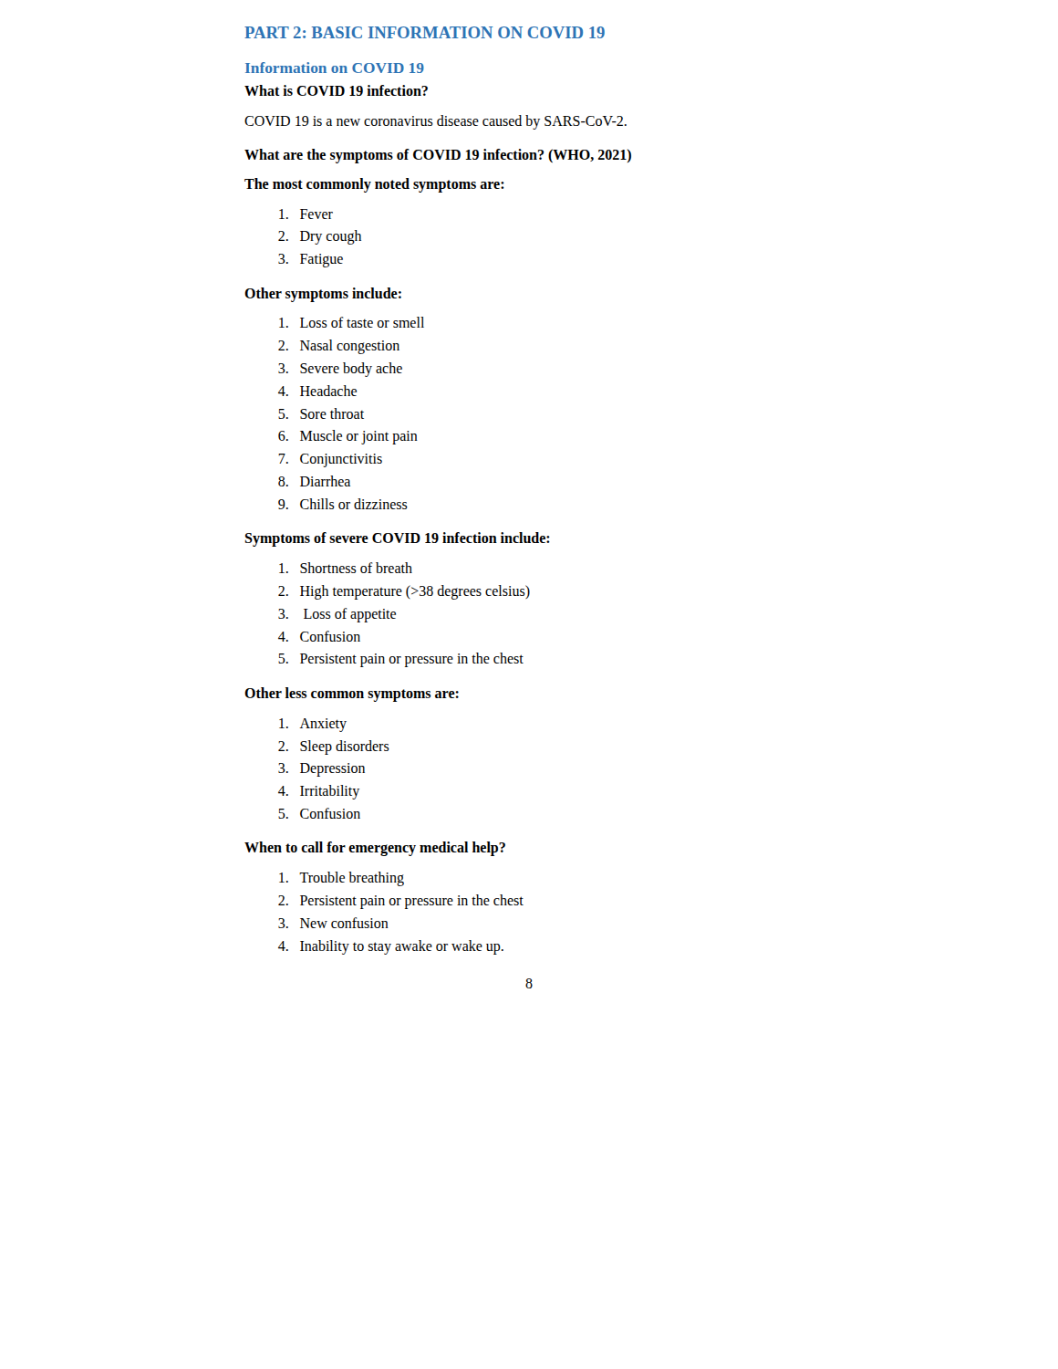PART 2: BASIC INFORMATION ON COVID 19
Information on COVID 19
What is COVID 19 infection?
COVID 19 is a new coronavirus disease caused by SARS-CoV-2.
What are the symptoms of COVID 19 infection? (WHO, 2021)
The most commonly noted symptoms are:
Fever
Dry cough
Fatigue
Other symptoms include:
Loss of taste or smell
Nasal congestion
Severe body ache
Headache
Sore throat
Muscle or joint pain
Conjunctivitis
Diarrhea
Chills or dizziness
Symptoms of severe COVID 19 infection include:
Shortness of breath
High temperature (>38 degrees celsius)
Loss of appetite
Confusion
Persistent pain or pressure in the chest
Other less common symptoms are:
Anxiety
Sleep disorders
Depression
Irritability
Confusion
When to call for emergency medical help?
Trouble breathing
Persistent pain or pressure in the chest
New confusion
Inability to stay awake or wake up.
8